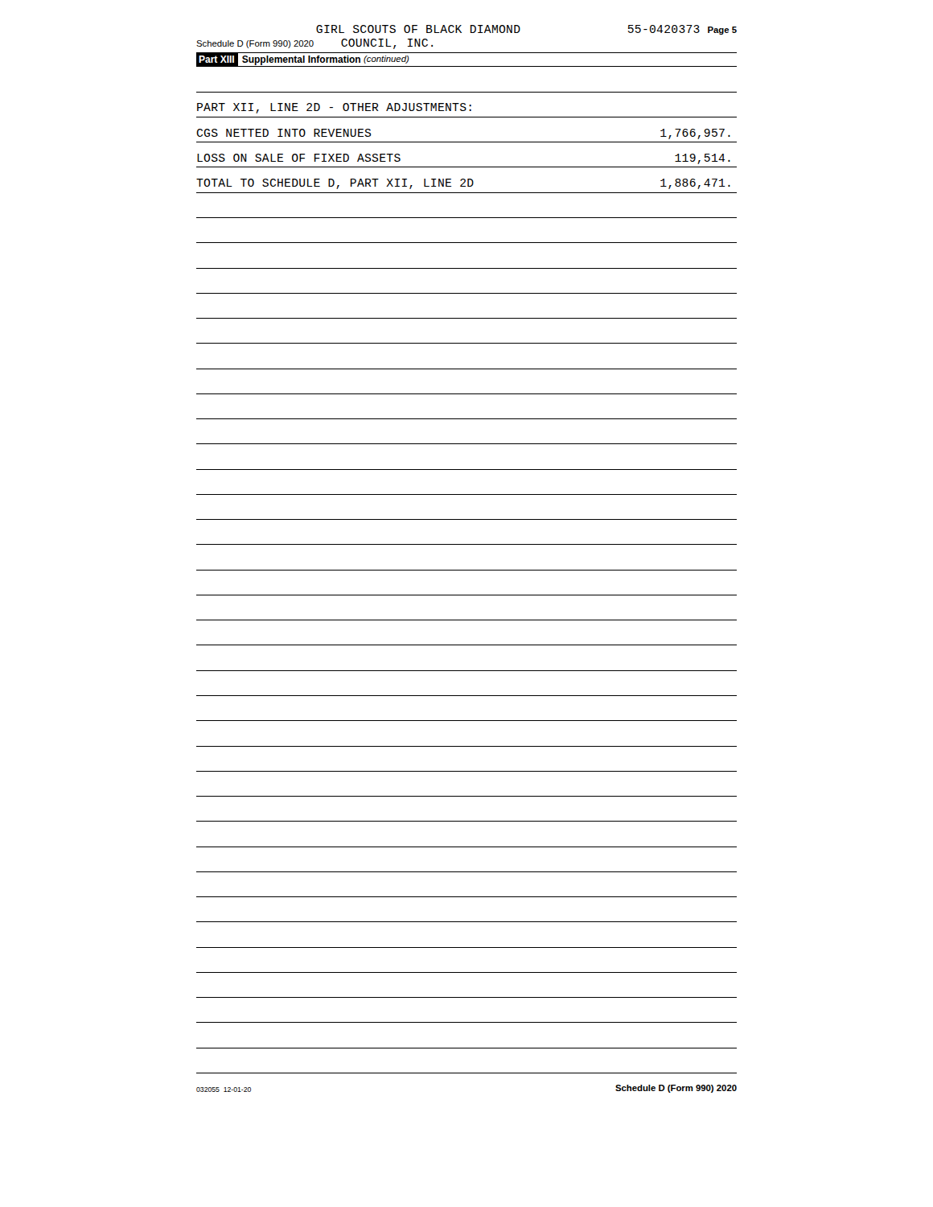GIRL SCOUTS OF BLACK DIAMOND
Schedule D (Form 990) 2020 COUNCIL, INC.
55-0420373 Page 5
Part XIII
Supplemental Information (continued)
PART XII, LINE 2D - OTHER ADJUSTMENTS:
CGS NETTED INTO REVENUES 1,766,957.
LOSS ON SALE OF FIXED ASSETS 119,514.
TOTAL TO SCHEDULE D, PART XII, LINE 2D 1,886,471.
032055 12-01-20
Schedule D (Form 990) 2020